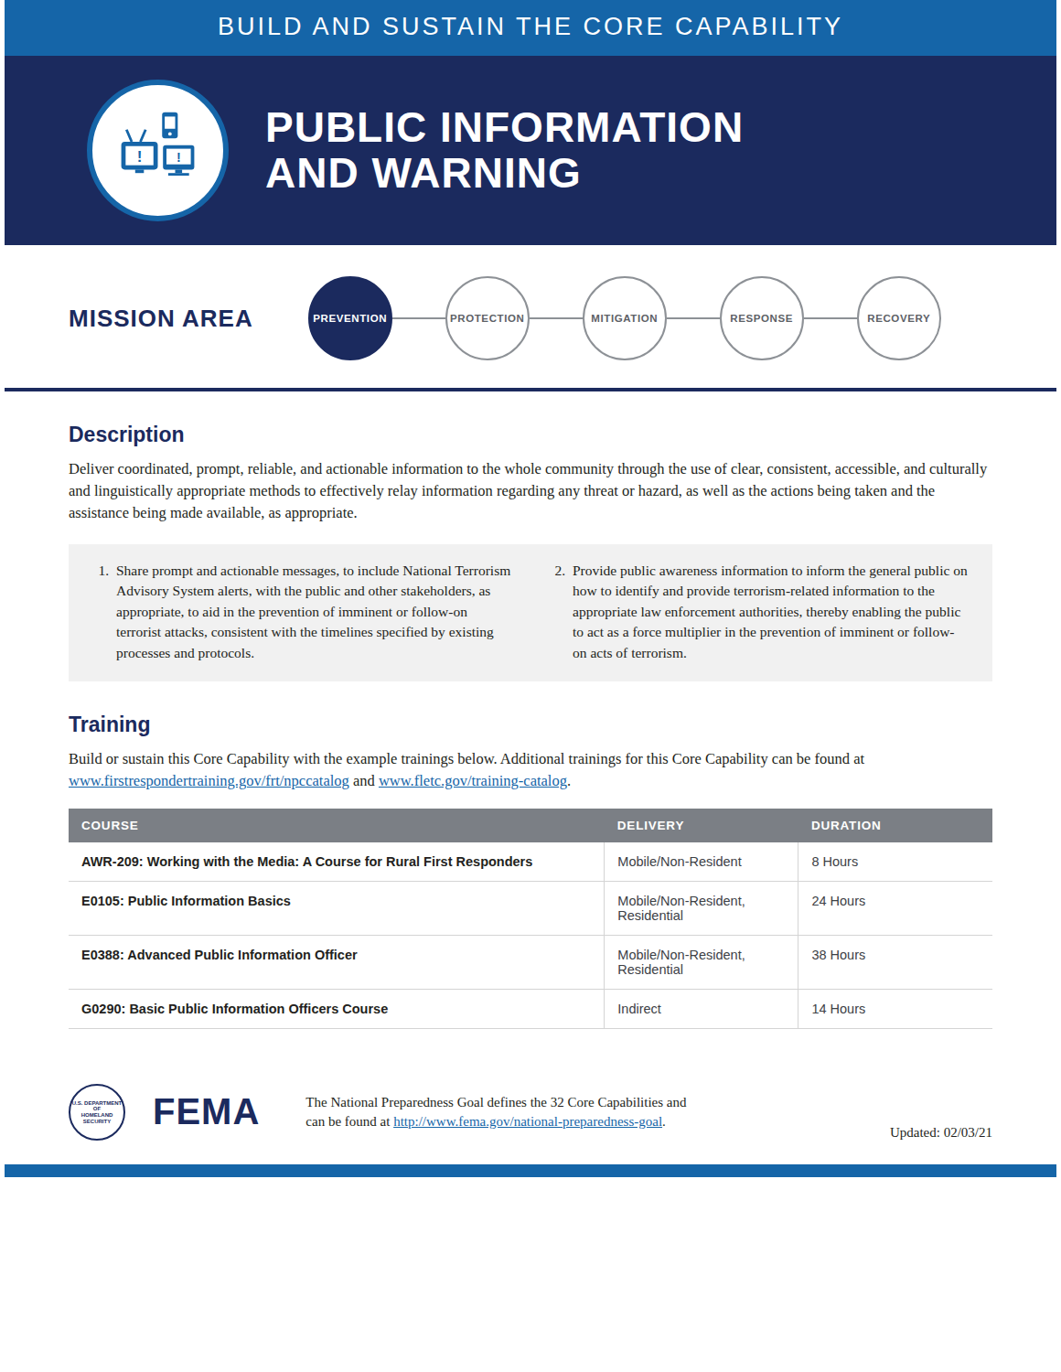BUILD AND SUSTAIN THE CORE CAPABILITY
! !
PUBLIC INFORMATION
AND WARNING
MISSION AREA
PREVENTION
PROTECTION
MITIGATION
RESPONSE
RECOVERY
Description
Deliver coordinated, prompt, reliable, and actionable information to the whole community through the use of clear, consistent, accessible, and culturally and linguistically appropriate methods to effectively relay information regarding any threat or hazard, as well as the actions being taken and the assistance being made available, as appropriate.
Share prompt and actionable messages, to include National Terrorism Advisory System alerts, with the public and other stakeholders, as appropriate, to aid in the prevention of imminent or follow-on terrorist attacks, consistent with the timelines specified by existing processes and protocols.
Provide public awareness information to inform the general public on how to identify and provide terrorism-related information to the appropriate law enforcement authorities, thereby enabling the public to act as a force multiplier in the prevention of imminent or follow-on acts of terrorism.
Training
Build or sustain this Core Capability with the example trainings below. Additional trainings for this Core Capability can be found at
www.firstrespondertraining.gov/frt/npccatalog and www.fletc.gov/training-catalog.
| COURSE | DELIVERY | DURATION |
| --- | --- | --- |
| AWR-209: Working with the Media: A Course for Rural First Responders | Mobile/Non-Resident | 8 Hours |
| E0105: Public Information Basics | Mobile/Non-Resident, Residential | 24 Hours |
| E0388: Advanced Public Information Officer | Mobile/Non-Resident, Residential | 38 Hours |
| G0290: Basic Public Information Officers Course | Indirect | 14 Hours |
U.S. DEPARTMENT OF
HOMELAND
SECURITY
FEMA
The National Preparedness Goal defines the 32 Core Capabilities and
can be found at http://www.fema.gov/national-preparedness-goal.
Updated: 02/03/21